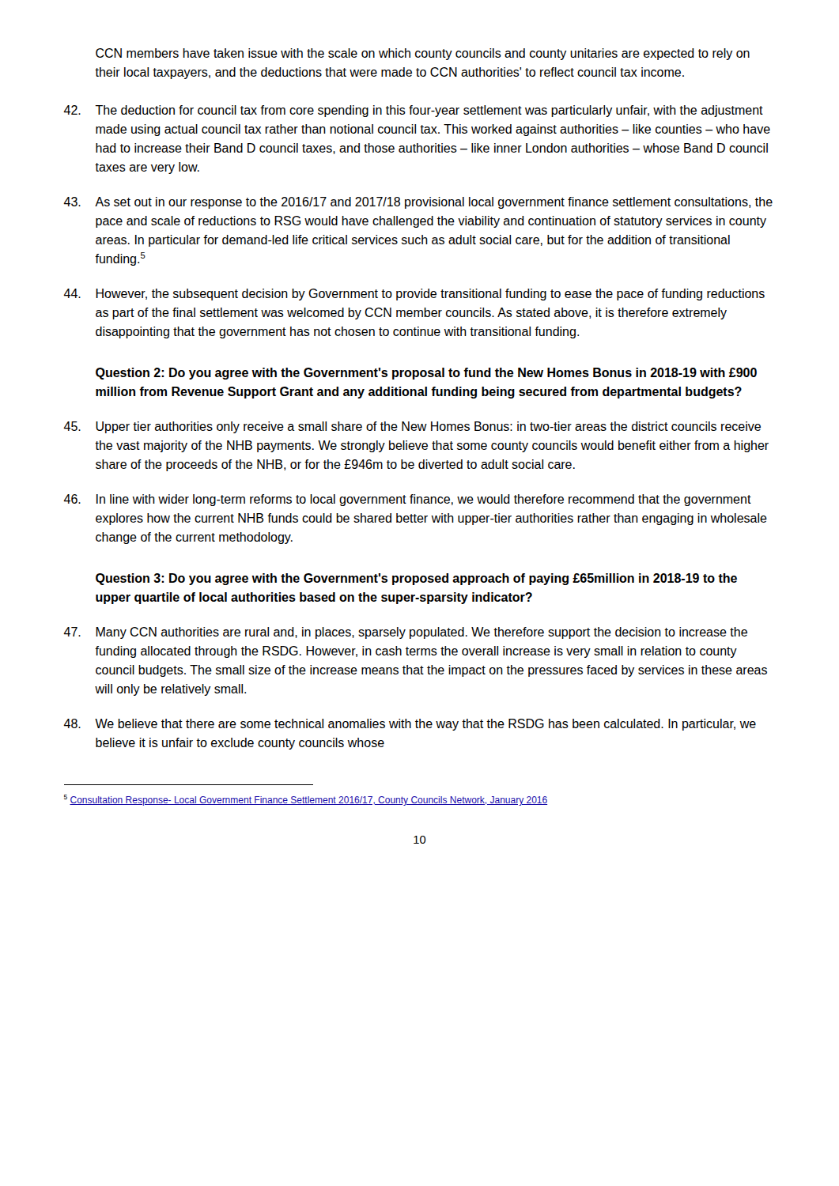CCN members have taken issue with the scale on which county councils and county unitaries are expected to rely on their local taxpayers, and the deductions that were made to CCN authorities' to reflect council tax income.
42. The deduction for council tax from core spending in this four-year settlement was particularly unfair, with the adjustment made using actual council tax rather than notional council tax. This worked against authorities – like counties – who have had to increase their Band D council taxes, and those authorities – like inner London authorities – whose Band D council taxes are very low.
43. As set out in our response to the 2016/17 and 2017/18 provisional local government finance settlement consultations, the pace and scale of reductions to RSG would have challenged the viability and continuation of statutory services in county areas. In particular for demand-led life critical services such as adult social care, but for the addition of transitional funding.5
44. However, the subsequent decision by Government to provide transitional funding to ease the pace of funding reductions as part of the final settlement was welcomed by CCN member councils. As stated above, it is therefore extremely disappointing that the government has not chosen to continue with transitional funding.
Question 2: Do you agree with the Government's proposal to fund the New Homes Bonus in 2018-19 with £900 million from Revenue Support Grant and any additional funding being secured from departmental budgets?
45. Upper tier authorities only receive a small share of the New Homes Bonus: in two-tier areas the district councils receive the vast majority of the NHB payments. We strongly believe that some county councils would benefit either from a higher share of the proceeds of the NHB, or for the £946m to be diverted to adult social care.
46. In line with wider long-term reforms to local government finance, we would therefore recommend that the government explores how the current NHB funds could be shared better with upper-tier authorities rather than engaging in wholesale change of the current methodology.
Question 3: Do you agree with the Government's proposed approach of paying £65million in 2018-19 to the upper quartile of local authorities based on the super-sparsity indicator?
47. Many CCN authorities are rural and, in places, sparsely populated. We therefore support the decision to increase the funding allocated through the RSDG. However, in cash terms the overall increase is very small in relation to county council budgets. The small size of the increase means that the impact on the pressures faced by services in these areas will only be relatively small.
48. We believe that there are some technical anomalies with the way that the RSDG has been calculated. In particular, we believe it is unfair to exclude county councils whose
5 Consultation Response- Local Government Finance Settlement 2016/17, County Councils Network, January 2016
10